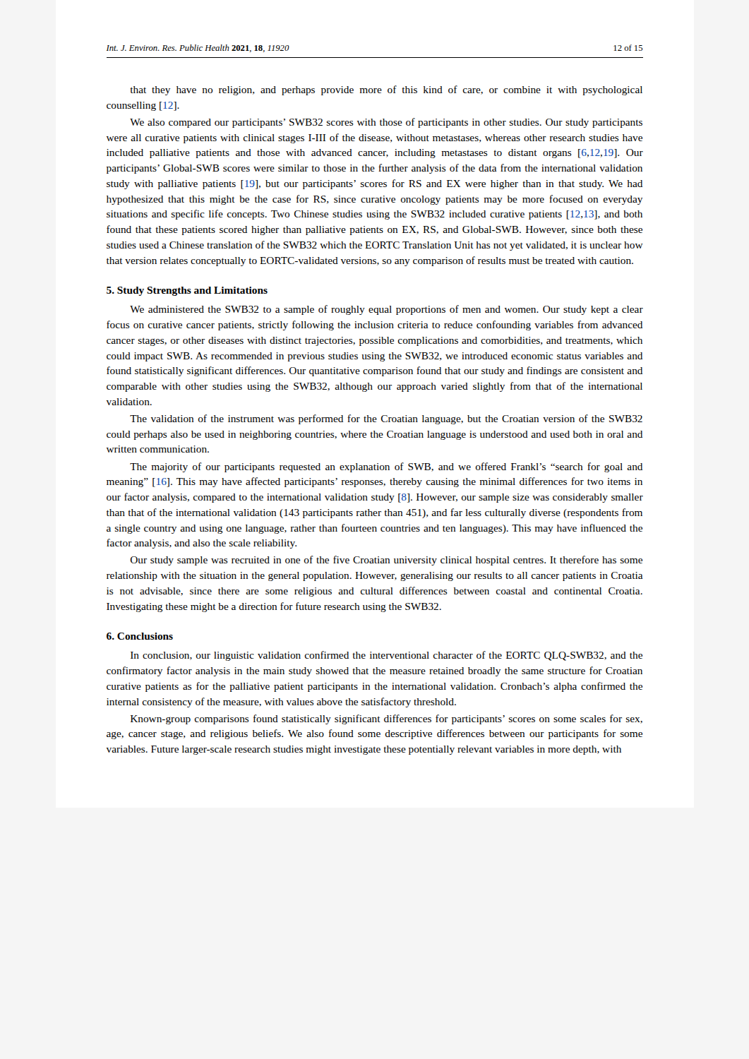Int. J. Environ. Res. Public Health 2021, 18, 11920 12 of 15
that they have no religion, and perhaps provide more of this kind of care, or combine it with psychological counselling [12].
We also compared our participants’ SWB32 scores with those of participants in other studies. Our study participants were all curative patients with clinical stages I-III of the disease, without metastases, whereas other research studies have included palliative patients and those with advanced cancer, including metastases to distant organs [6,12,19]. Our participants’ Global-SWB scores were similar to those in the further analysis of the data from the international validation study with palliative patients [19], but our participants’ scores for RS and EX were higher than in that study. We had hypothesized that this might be the case for RS, since curative oncology patients may be more focused on everyday situations and specific life concepts. Two Chinese studies using the SWB32 included curative patients [12,13], and both found that these patients scored higher than palliative patients on EX, RS, and Global-SWB. However, since both these studies used a Chinese translation of the SWB32 which the EORTC Translation Unit has not yet validated, it is unclear how that version relates conceptually to EORTC-validated versions, so any comparison of results must be treated with caution.
5. Study Strengths and Limitations
We administered the SWB32 to a sample of roughly equal proportions of men and women. Our study kept a clear focus on curative cancer patients, strictly following the inclusion criteria to reduce confounding variables from advanced cancer stages, or other diseases with distinct trajectories, possible complications and comorbidities, and treatments, which could impact SWB. As recommended in previous studies using the SWB32, we introduced economic status variables and found statistically significant differences. Our quantitative comparison found that our study and findings are consistent and comparable with other studies using the SWB32, although our approach varied slightly from that of the international validation.
The validation of the instrument was performed for the Croatian language, but the Croatian version of the SWB32 could perhaps also be used in neighboring countries, where the Croatian language is understood and used both in oral and written communication.
The majority of our participants requested an explanation of SWB, and we offered Frankl’s “search for goal and meaning” [16]. This may have affected participants’ responses, thereby causing the minimal differences for two items in our factor analysis, compared to the international validation study [8]. However, our sample size was considerably smaller than that of the international validation (143 participants rather than 451), and far less culturally diverse (respondents from a single country and using one language, rather than fourteen countries and ten languages). This may have influenced the factor analysis, and also the scale reliability.
Our study sample was recruited in one of the five Croatian university clinical hospital centres. It therefore has some relationship with the situation in the general population. However, generalising our results to all cancer patients in Croatia is not advisable, since there are some religious and cultural differences between coastal and continental Croatia. Investigating these might be a direction for future research using the SWB32.
6. Conclusions
In conclusion, our linguistic validation confirmed the interventional character of the EORTC QLQ-SWB32, and the confirmatory factor analysis in the main study showed that the measure retained broadly the same structure for Croatian curative patients as for the palliative patient participants in the international validation. Cronbach’s alpha confirmed the internal consistency of the measure, with values above the satisfactory threshold.
Known-group comparisons found statistically significant differences for participants’ scores on some scales for sex, age, cancer stage, and religious beliefs. We also found some descriptive differences between our participants for some variables. Future larger-scale research studies might investigate these potentially relevant variables in more depth, with